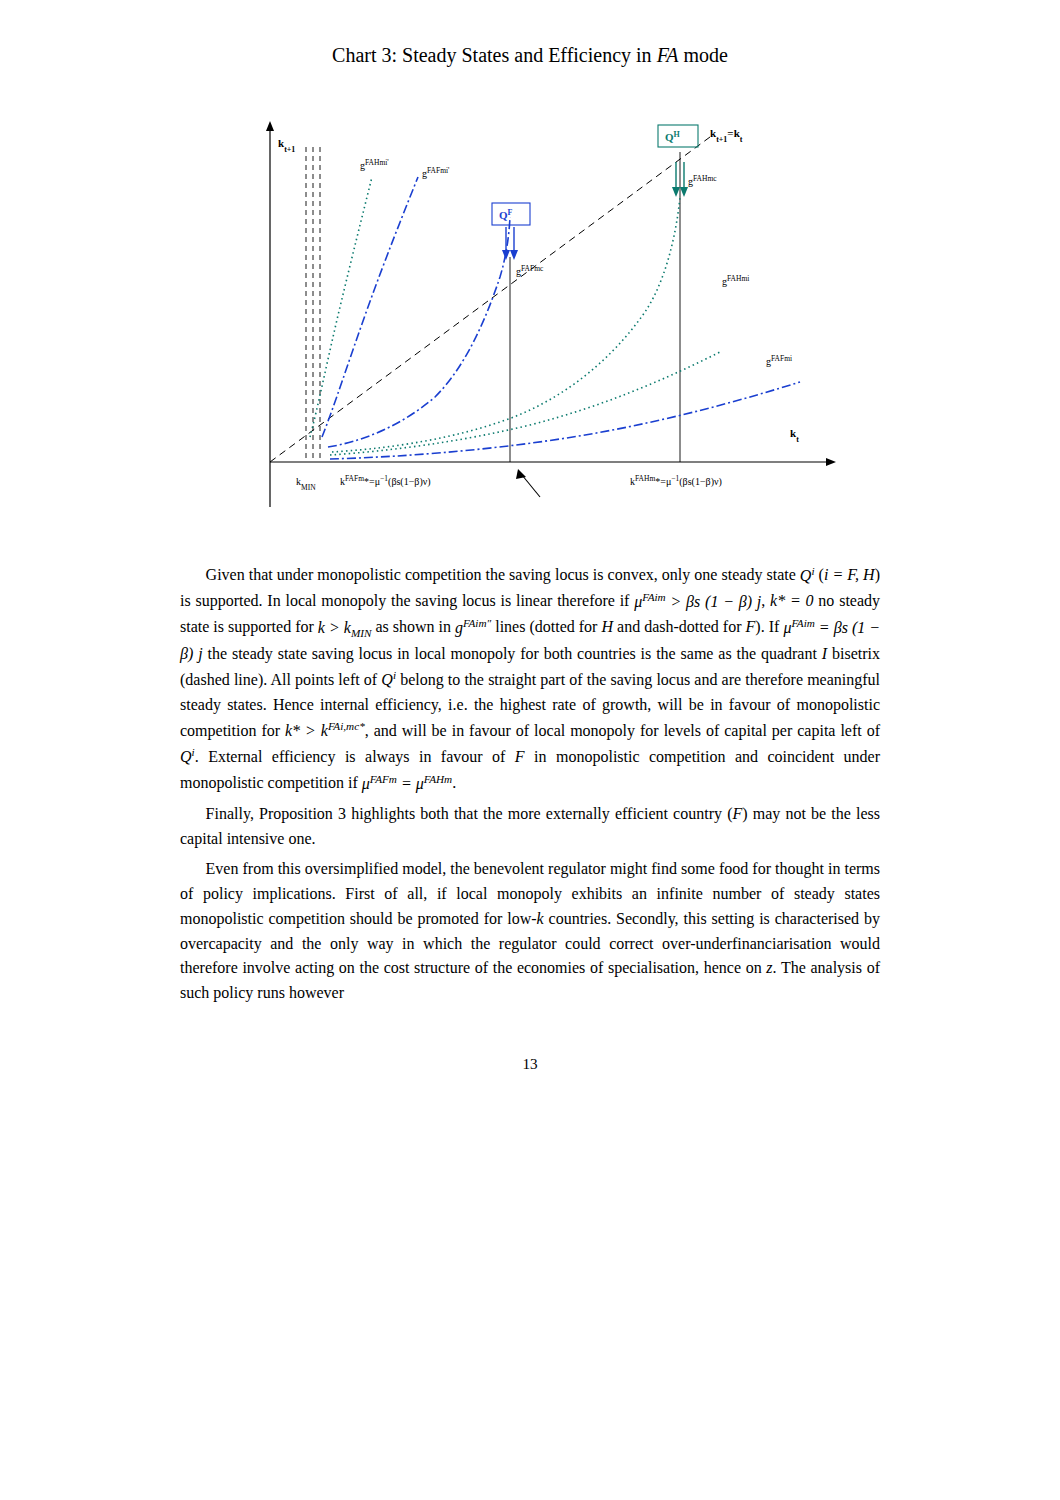Chart 3: Steady States and Efficiency in FA mode
QH QF kt+1 kt+1=kt kt gFAHmi' gFAFmi' gFAHmc gFAFmc gFAHmi gFAFmi kMIN kFAFm*=μ−1(βs(1−β)ν) kFAHm*=μ−1(βs(1−β)ν)
Given that under monopolistic competition the saving locus is convex, only one steady state Qi (i = F, H) is supported. In local monopoly the saving locus is linear therefore if μFAim > βs (1 − β) j, k* = 0 no steady state is supported for k > kMIN as shown in gFAim″ lines (dotted for H and dash-dotted for F). If μFAim = βs (1 − β) j the steady state saving locus in local monopoly for both countries is the same as the quadrant I bisetrix (dashed line). All points left of Qi belong to the straight part of the saving locus and are therefore meaningful steady states. Hence internal efficiency, i.e. the highest rate of growth, will be in favour of monopolistic competition for k* > kFAi,mc*, and will be in favour of local monopoly for levels of capital per capita left of Qi. External efficiency is always in favour of F in monopolistic competition and coincident under monopolistic competition if μFAFm = μFAHm.
Finally, Proposition 3 highlights both that the more externally efficient country (F) may not be the less capital intensive one.
Even from this oversimplified model, the benevolent regulator might find some food for thought in terms of policy implications. First of all, if local monopoly exhibits an infinite number of steady states monopolistic competition should be promoted for low-k countries. Secondly, this setting is characterised by overcapacity and the only way in which the regulator could correct over-underfinanciarisation would therefore involve acting on the cost structure of the economies of specialisation, hence on z. The analysis of such policy runs however
13